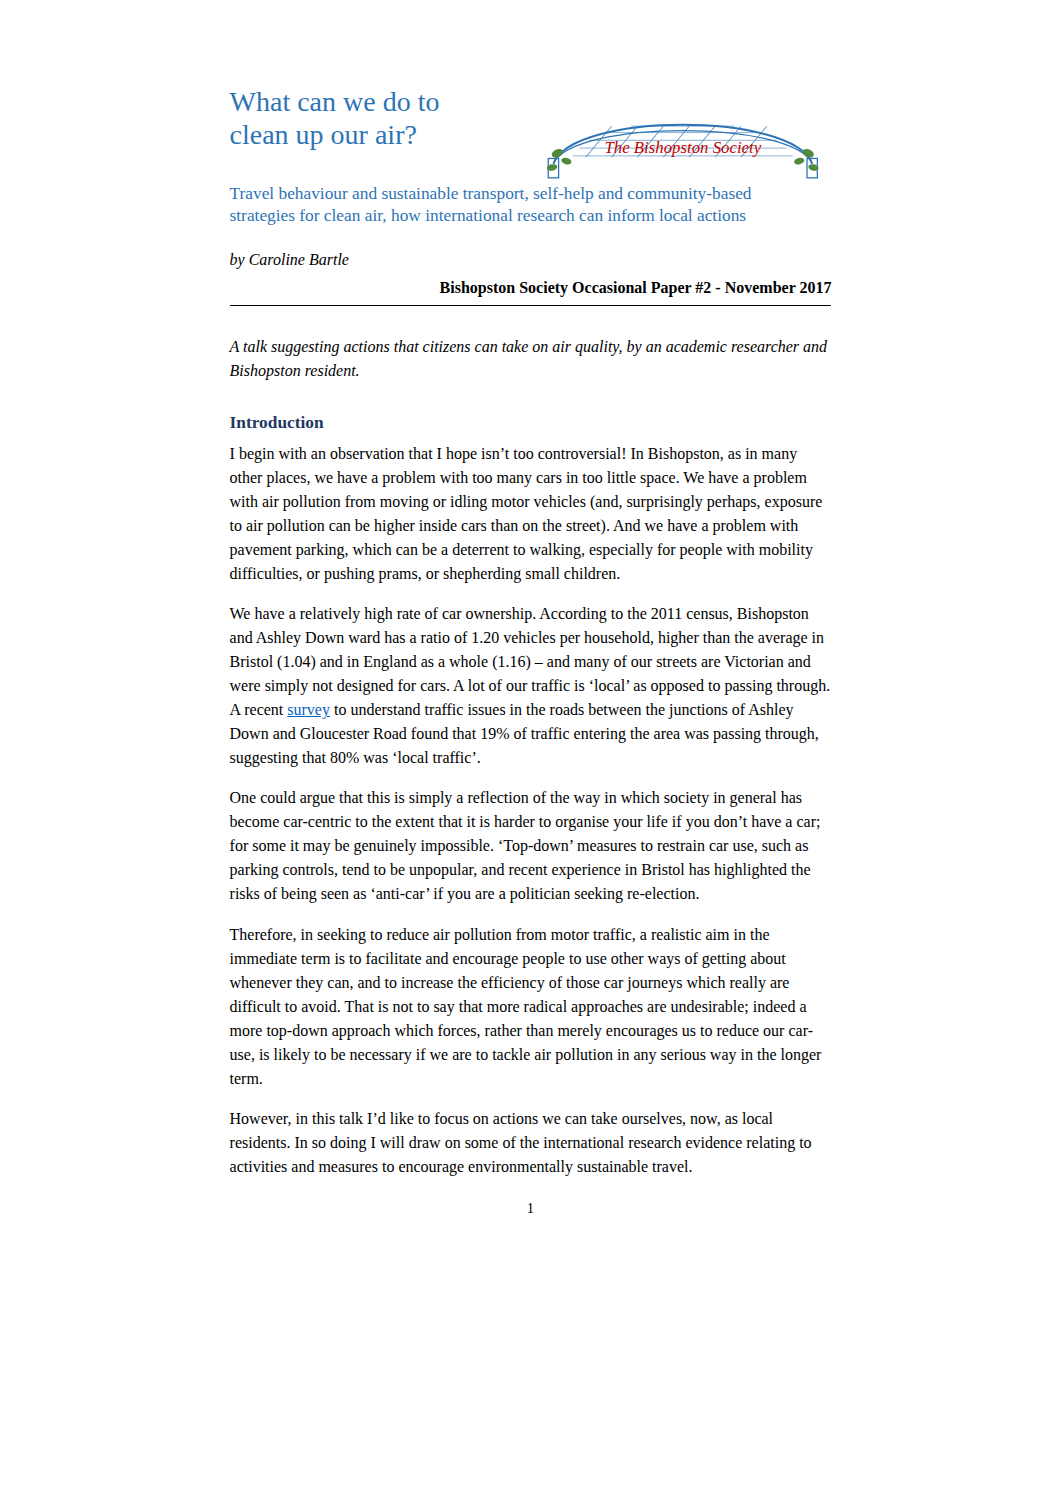What can we do to clean up our air?
The Bishopston Society — bridge emblem The Bishopston Society
Travel behaviour and sustainable transport, self-help and community-based strategies for clean air, how international research can inform local actions
by Caroline Bartle
Bishopston Society Occasional Paper #2 - November 2017
A talk suggesting actions that citizens can take on air quality, by an academic researcher and Bishopston resident.
Introduction
I begin with an observation that I hope isn’t too controversial! In Bishopston, as in many other places, we have a problem with too many cars in too little space. We have a problem with air pollution from moving or idling motor vehicles (and, surprisingly perhaps, exposure to air pollution can be higher inside cars than on the street). And we have a problem with pavement parking, which can be a deterrent to walking, especially for people with mobility difficulties, or pushing prams, or shepherding small children.
We have a relatively high rate of car ownership. According to the 2011 census, Bishopston and Ashley Down ward has a ratio of 1.20 vehicles per household, higher than the average in Bristol (1.04) and in England as a whole (1.16) – and many of our streets are Victorian and were simply not designed for cars. A lot of our traffic is ‘local’ as opposed to passing through. A recent survey to understand traffic issues in the roads between the junctions of Ashley Down and Gloucester Road found that 19% of traffic entering the area was passing through, suggesting that 80% was ‘local traffic’.
One could argue that this is simply a reflection of the way in which society in general has become car-centric to the extent that it is harder to organise your life if you don’t have a car; for some it may be genuinely impossible. ‘Top-down’ measures to restrain car use, such as parking controls, tend to be unpopular, and recent experience in Bristol has highlighted the risks of being seen as ‘anti-car’ if you are a politician seeking re-election.
Therefore, in seeking to reduce air pollution from motor traffic, a realistic aim in the immediate term is to facilitate and encourage people to use other ways of getting about whenever they can, and to increase the efficiency of those car journeys which really are difficult to avoid. That is not to say that more radical approaches are undesirable; indeed a more top-down approach which forces, rather than merely encourages us to reduce our car-use, is likely to be necessary if we are to tackle air pollution in any serious way in the longer term.
However, in this talk I’d like to focus on actions we can take ourselves, now, as local residents. In so doing I will draw on some of the international research evidence relating to activities and measures to encourage environmentally sustainable travel.
1